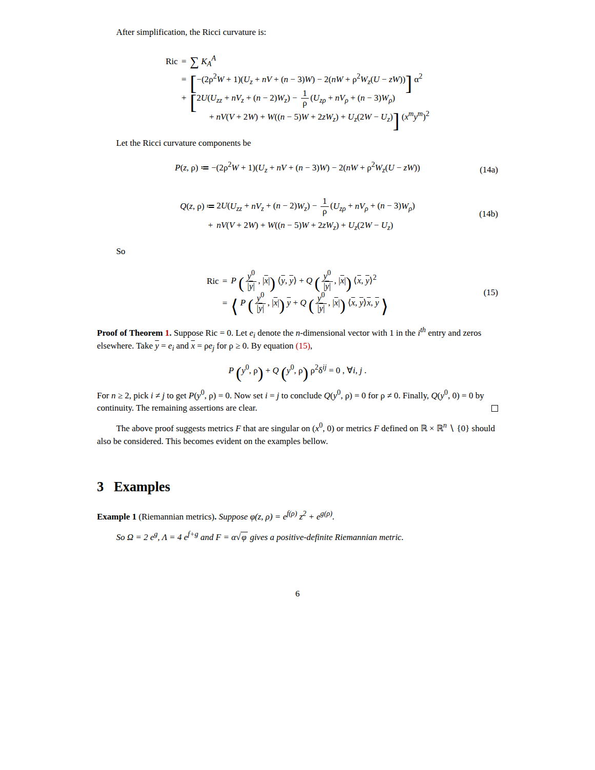After simplification, the Ricci curvature is:
| Ric | = | ∑ K A A |
| | = | [ −(2ρ 2 W + 1)( U z + nV + ( n − 3) W ) − 2( nW + ρ 2 W z ( U − zW )) ] α 2 |
| | + | [ 2 U ( U zz + nV z + ( n − 2) W z ) − 1 ρ ( U zρ + nV ρ + ( n − 3) W ρ ) |
| | | + nV ( V + 2 W ) + W (( n − 5) W + 2 zW z ) + U z (2 W − U z ) ] ( x m y m ) 2 |
Let the Ricci curvature components be
P(z, ρ) ≔ −(2ρ2W + 1)(Uz + nV + (n − 3)W) − 2(nW + ρ2Wz(U − zW))
(14a)
| Q ( z , ρ) | ≔ | 2 U ( U zz + nV z + ( n − 2) W z ) − 1 ρ ( U zρ + nV ρ + ( n − 3) W ρ ) |
| | + | nV ( V + 2 W ) + W (( n − 5) W + 2 zW z ) + U z (2 W − U z ) |
(14b)
So
| Ric | = | P ( y 0 / y / , / x / ) ⟨ y , y ⟩ + Q ( y 0 / y / , / x / ) ⟨ x , y ⟩ 2 |
| | = | ⟨ P ( y 0 / y / , / x / ) y + Q ( y 0 / y / , / x / ) ⟨ x , y ⟩ x , y ⟩ |
(15)
Proof of Theorem 1. Suppose Ric = 0. Let ei denote the n-dimensional vector with 1 in the ith entry and zeros elsewhere. Take y = ei and x = ρej for ρ ≥ 0. By equation (15),
P (y0, ρ) + Q (y0, ρ) ρ2δij = 0 , ∀i, j .
For n ≥ 2, pick i ≠ j to get P(y0, ρ) = 0. Now set i = j to conclude Q(y0, ρ) = 0 for ρ ≠ 0. Finally, Q(y0, 0) = 0 by continuity. The remaining assertions are clear.
The above proof suggests metrics F that are singular on (x0, 0) or metrics F defined on ℝ × ℝn ∖ {0} should also be considered. This becomes evident on the examples bellow.
3 Examples
Example 1 (Riemannian metrics). Suppose φ(z, ρ) = ef(ρ) z2 + eg(ρ).
So Ω = 2 eg, Λ = 4 ef+g and F = α√φ gives a positive-definite Riemannian metric.
6